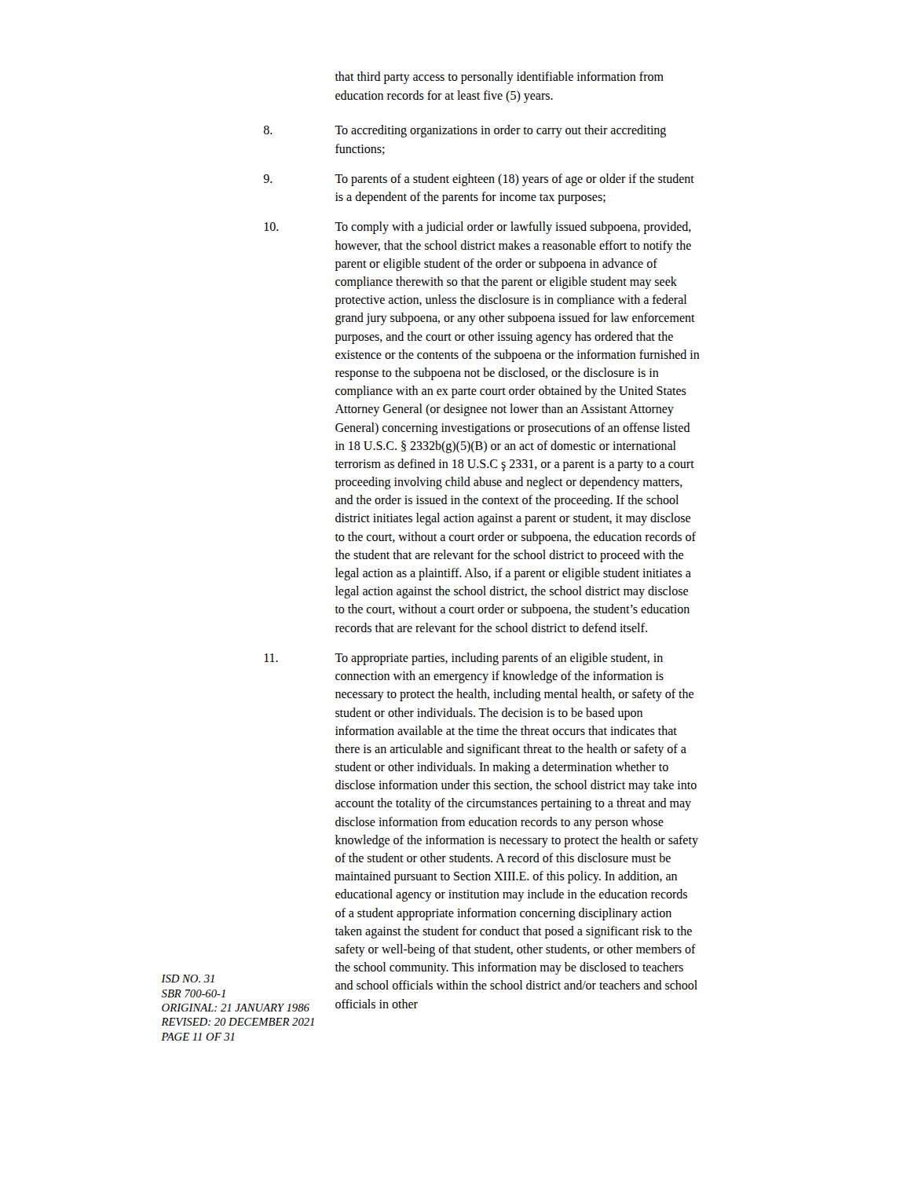that third party access to personally identifiable information from education records for at least five (5) years.
8.
To accrediting organizations in order to carry out their accrediting functions;
9.
To parents of a student eighteen (18) years of age or older if the student is a dependent of the parents for income tax purposes;
10.
To comply with a judicial order or lawfully issued subpoena, provided, however, that the school district makes a reasonable effort to notify the parent or eligible student of the order or subpoena in advance of compliance therewith so that the parent or eligible student may seek protective action, unless the disclosure is in compliance with a federal grand jury subpoena, or any other subpoena issued for law enforcement purposes, and the court or other issuing agency has ordered that the existence or the contents of the subpoena or the information furnished in response to the subpoena not be disclosed, or the disclosure is in compliance with an ex parte court order obtained by the United States Attorney General (or designee not lower than an Assistant Attorney General) concerning investigations or prosecutions of an offense listed in 18 U.S.C. § 2332b(g)(5)(B) or an act of domestic or international terrorism as defined in 18 U.S.C ş 2331, or a parent is a party to a court proceeding involving child abuse and neglect or dependency matters, and the order is issued in the context of the proceeding. If the school district initiates legal action against a parent or student, it may disclose to the court, without a court order or subpoena, the education records of the student that are relevant for the school district to proceed with the legal action as a plaintiff. Also, if a parent or eligible student initiates a legal action against the school district, the school district may disclose to the court, without a court order or subpoena, the student’s education records that are relevant for the school district to defend itself.
11.
To appropriate parties, including parents of an eligible student, in connection with an emergency if knowledge of the information is necessary to protect the health, including mental health, or safety of the student or other individuals. The decision is to be based upon information available at the time the threat occurs that indicates that there is an articulable and significant threat to the health or safety of a student or other individuals. In making a determination whether to disclose information under this section, the school district may take into account the totality of the circumstances pertaining to a threat and may disclose information from education records to any person whose knowledge of the information is necessary to protect the health or safety of the student or other students. A record of this disclosure must be maintained pursuant to Section XIII.E. of this policy. In addition, an educational agency or institution may include in the education records of a student appropriate information concerning disciplinary action taken against the student for conduct that posed a significant risk to the safety or well-being of that student, other students, or other members of the school community. This information may be disclosed to teachers and school officials within the school district and/or teachers and school officials in other
ISD NO. 31
SBR 700-60-1
ORIGINAL: 21 JANUARY 1986
REVISED: 20 DECEMBER 2021
PAGE 11 OF 31